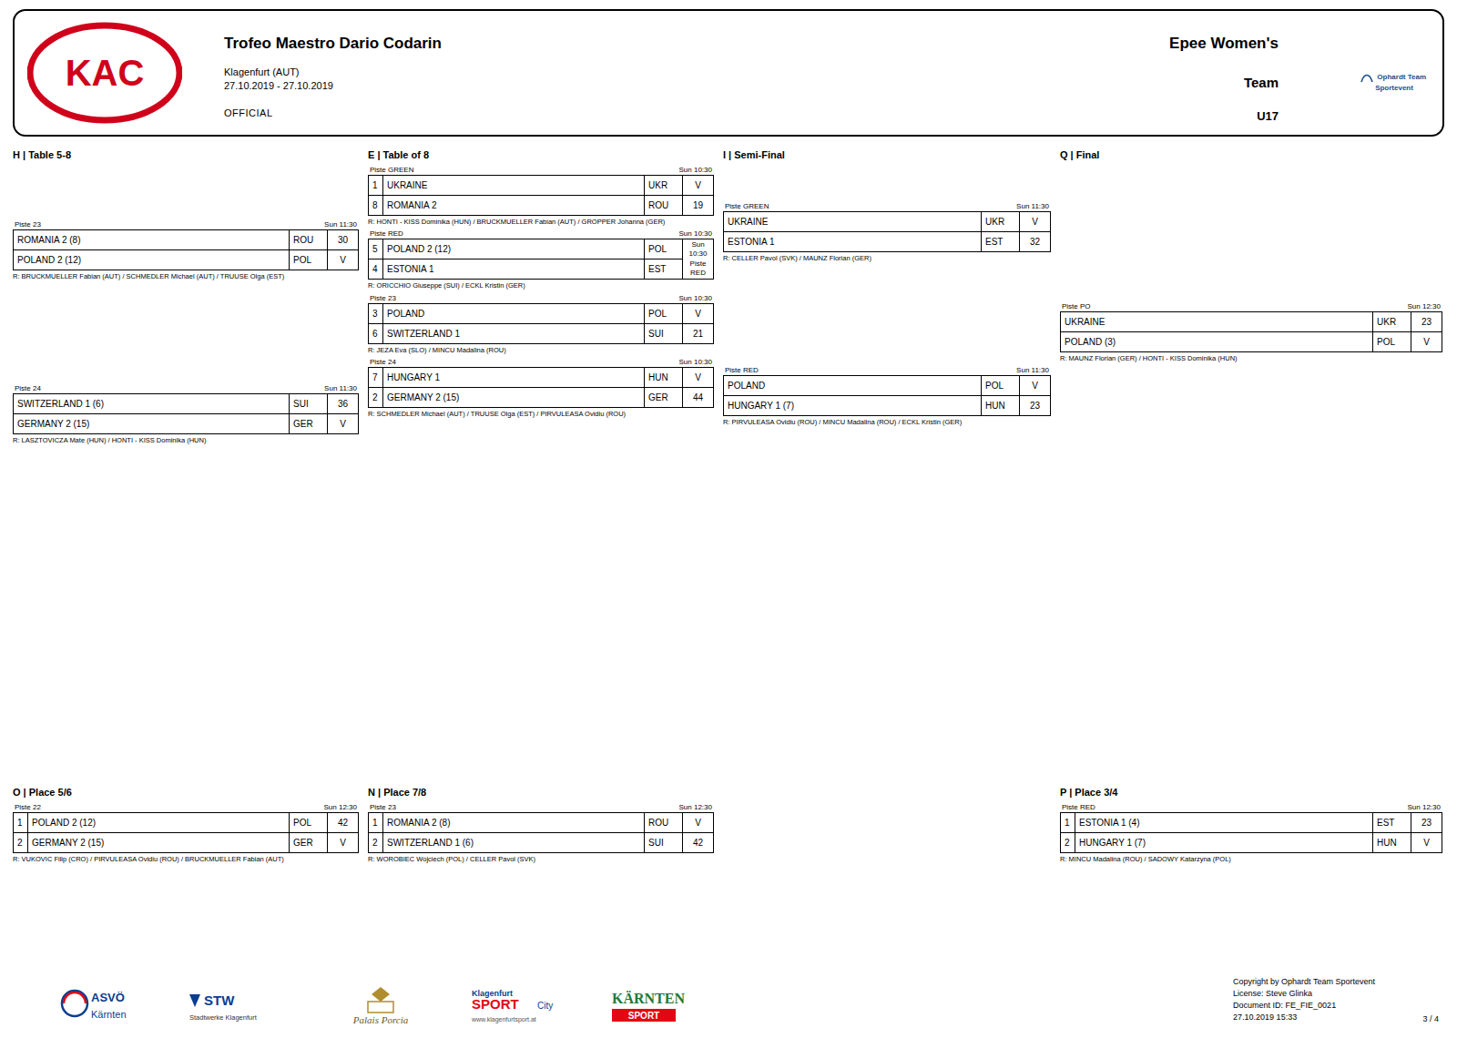KAC
Trofeo Maestro Dario Codarin
Klagenfurt (AUT)
27.10.2019 - 27.10.2019
OFFICIAL
Epee Women's
Team
U17
Ophardt Team
Sportevent
H | Table 5-8
Piste 23 Sun 11:30
| ROMANIA 2 (8) | ROU | 30 |
| POLAND 2 (12) | POL | V |
R: BRUCKMUELLER Fabian (AUT) / SCHMEDLER Michael (AUT) / TRUUSE Olga (EST)
Piste 24 Sun 11:30
| SWITZERLAND 1 (6) | SUI | 36 |
| GERMANY 2 (15) | GER | V |
R: LASZTOVICZA Mate (HUN) / HONTI - KISS Dominika (HUN)
E | Table of 8
Piste GREEN Sun 10:30
| 1 | UKRAINE | UKR | V |
| 8 | ROMANIA 2 | ROU | 19 |
R: HONTI - KISS Dominika (HUN) / BRUCKMUELLER Fabian (AUT) / GROPPER Johanna (GER)
Piste RED Sun 10:30
| 5 | POLAND 2 (12) | POL | Sun 10:30 Piste RED |
| 4 | ESTONIA 1 | EST |
R: ORICCHIO Giuseppe (SUI) / ECKL Kristin (GER)
Piste 23 Sun 10:30
| 3 | POLAND | POL | V |
| 6 | SWITZERLAND 1 | SUI | 21 |
R: JEZA Eva (SLO) / MINCU Madalina (ROU)
Piste 24 Sun 10:30
| 7 | HUNGARY 1 | HUN | V |
| 2 | GERMANY 2 (15) | GER | 44 |
R: SCHMEDLER Michael (AUT) / TRUUSE Olga (EST) / PIRVULEASA Ovidiu (ROU)
I | Semi-Final
Piste GREEN Sun 11:30
| UKRAINE | UKR | V |
| ESTONIA 1 | EST | 32 |
R: CELLER Pavol (SVK) / MAUNZ Florian (GER)
Piste RED Sun 11:30
| POLAND | POL | V |
| HUNGARY 1 (7) | HUN | 23 |
R: PIRVULEASA Ovidiu (ROU) / MINCU Madalina (ROU) / ECKL Kristin (GER)
Q | Final
Piste PO Sun 12:30
| UKRAINE | UKR | 23 |
| POLAND (3) | POL | V |
R: MAUNZ Florian (GER) / HONTI - KISS Dominika (HUN)
O | Place 5/6
Piste 22 Sun 12:30
| 1 | POLAND 2 (12) | POL | 42 |
| 2 | GERMANY 2 (15) | GER | V |
R: VUKOVIC Filip (CRO) / PIRVULEASA Ovidiu (ROU) / BRUCKMUELLER Fabian (AUT)
N | Place 7/8
Piste 23 Sun 12:30
| 1 | ROMANIA 2 (8) | ROU | V |
| 2 | SWITZERLAND 1 (6) | SUI | 42 |
R: WOROBIEC Wojciech (POL) / CELLER Pavol (SVK)
P | Place 3/4
Piste RED Sun 12:30
| 1 | ESTONIA 1 (4) | EST | 23 |
| 2 | HUNGARY 1 (7) | HUN | V |
R: MINCU Madalina (ROU) / SADOWY Katarzyna (POL)
ASVÖ Kärnten STW Stadtwerke Klagenfurt Palais Porcia Klagenfurt SPORT City www.klagenfurtsport.at KÄRNTEN SPORT
Copyright by Ophardt Team Sportevent
License: Steve Glinka
Document ID: FE_FIE_0021
27.10.2019 15:33
3 / 4